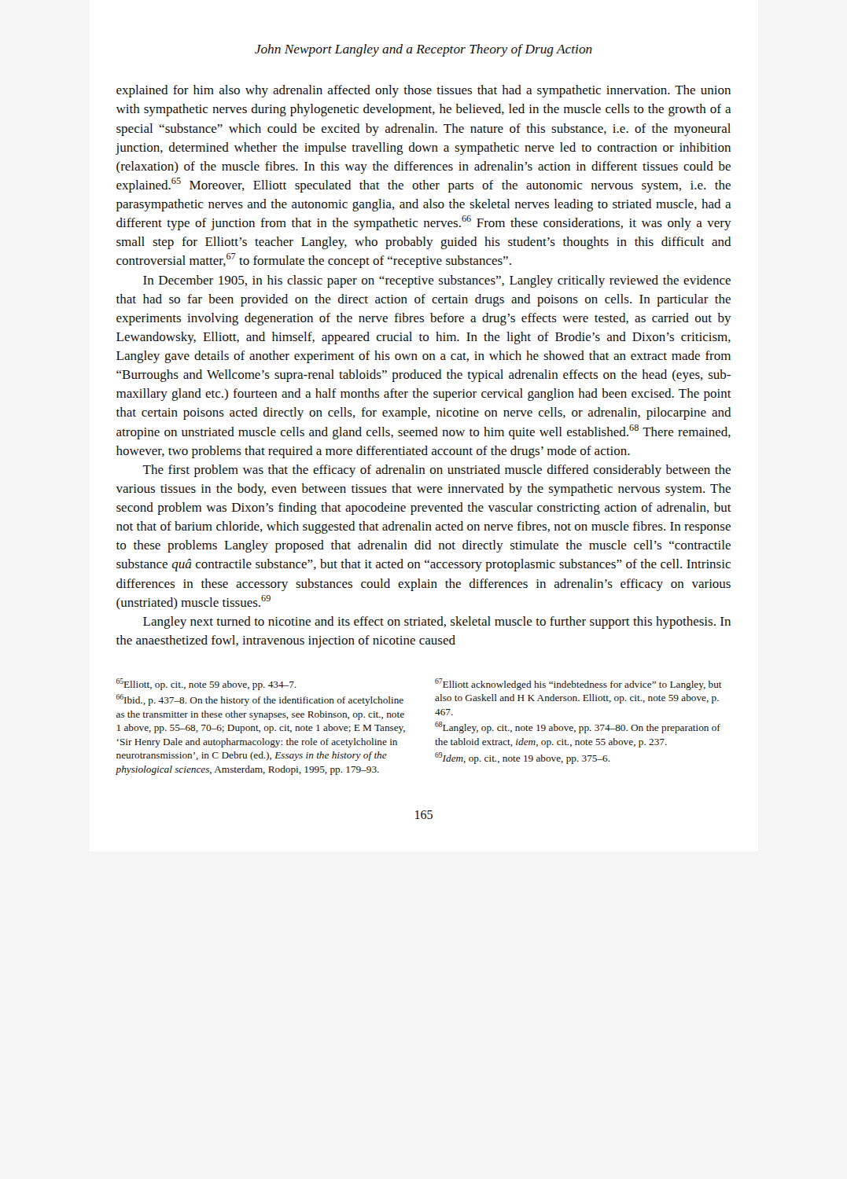John Newport Langley and a Receptor Theory of Drug Action
explained for him also why adrenalin affected only those tissues that had a sympathetic innervation. The union with sympathetic nerves during phylogenetic development, he believed, led in the muscle cells to the growth of a special “substance” which could be excited by adrenalin. The nature of this substance, i.e. of the myoneural junction, determined whether the impulse travelling down a sympathetic nerve led to contraction or inhibition (relaxation) of the muscle fibres. In this way the differences in adrenalin’s action in different tissues could be explained.65 Moreover, Elliott speculated that the other parts of the autonomic nervous system, i.e. the parasympathetic nerves and the autonomic ganglia, and also the skeletal nerves leading to striated muscle, had a different type of junction from that in the sympathetic nerves.66 From these considerations, it was only a very small step for Elliott’s teacher Langley, who probably guided his student’s thoughts in this difficult and controversial matter,67 to formulate the concept of “receptive substances”.
In December 1905, in his classic paper on “receptive substances”, Langley critically reviewed the evidence that had so far been provided on the direct action of certain drugs and poisons on cells. In particular the experiments involving degeneration of the nerve fibres before a drug’s effects were tested, as carried out by Lewandowsky, Elliott, and himself, appeared crucial to him. In the light of Brodie’s and Dixon’s criticism, Langley gave details of another experiment of his own on a cat, in which he showed that an extract made from “Burroughs and Wellcome’s supra-renal tabloids” produced the typical adrenalin effects on the head (eyes, sub-maxillary gland etc.) fourteen and a half months after the superior cervical ganglion had been excised. The point that certain poisons acted directly on cells, for example, nicotine on nerve cells, or adrenalin, pilocarpine and atropine on unstriated muscle cells and gland cells, seemed now to him quite well established.68 There remained, however, two problems that required a more differentiated account of the drugs’ mode of action.
The first problem was that the efficacy of adrenalin on unstriated muscle differed considerably between the various tissues in the body, even between tissues that were innervated by the sympathetic nervous system. The second problem was Dixon’s finding that apocodeine prevented the vascular constricting action of adrenalin, but not that of barium chloride, which suggested that adrenalin acted on nerve fibres, not on muscle fibres. In response to these problems Langley proposed that adrenalin did not directly stimulate the muscle cell’s “contractile substance quâ contractile substance”, but that it acted on “accessory protoplasmic substances” of the cell. Intrinsic differences in these accessory substances could explain the differences in adrenalin’s efficacy on various (unstriated) muscle tissues.69
Langley next turned to nicotine and its effect on striated, skeletal muscle to further support this hypothesis. In the anaesthetized fowl, intravenous injection of nicotine caused
65Elliott, op. cit., note 59 above, pp. 434–7.
66Ibid., p. 437–8. On the history of the identification of acetylcholine as the transmitter in these other synapses, see Robinson, op. cit., note 1 above, pp. 55–68, 70–6; Dupont, op. cit, note 1 above; E M Tansey, ‘Sir Henry Dale and autopharmacology: the role of acetylcholine in neurotransmission’, in C Debru (ed.), Essays in the history of the physiological sciences, Amsterdam, Rodopi, 1995, pp. 179–93.
67Elliott acknowledged his “indebtedness for advice” to Langley, but also to Gaskell and H K Anderson. Elliott, op. cit., note 59 above, p. 467.
68Langley, op. cit., note 19 above, pp. 374–80. On the preparation of the tabloid extract, idem, op. cit., note 55 above, p. 237.
69Idem, op. cit., note 19 above, pp. 375–6.
165